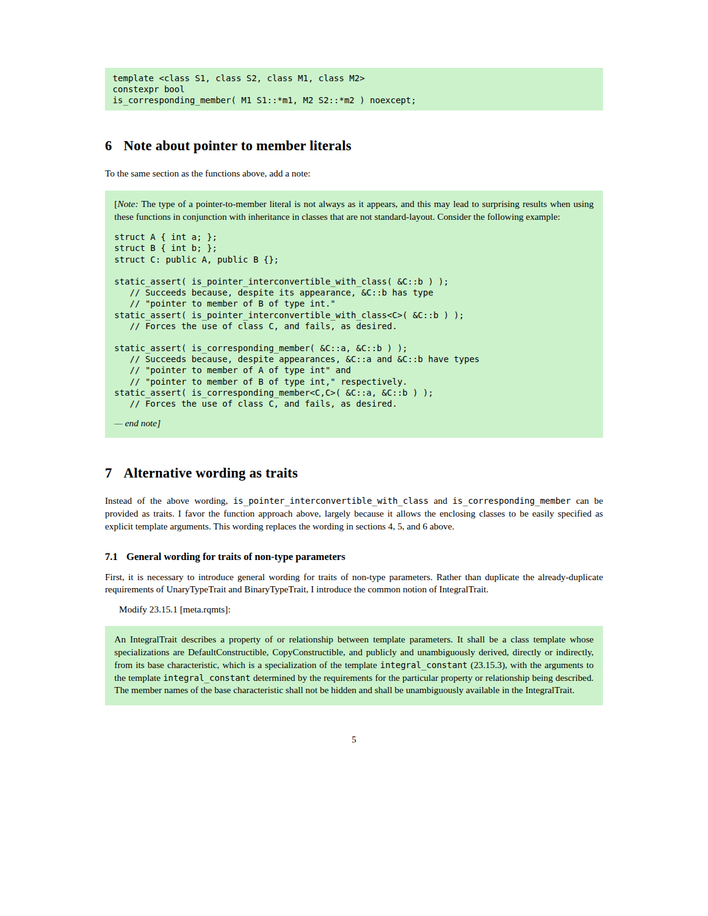template <class S1, class S2, class M1, class M2> constexpr bool is_corresponding_member( M1 S1::*m1, M2 S2::*m2 ) noexcept;
6 Note about pointer to member literals
To the same section as the functions above, add a note:
[Note: The type of a pointer-to-member literal is not always as it appears, and this may lead to surprising results when using these functions in conjunction with inheritance in classes that are not standard-layout. Consider the following example:
struct A { int a; };
struct B { int b; };
struct C: public A, public B {};

static_assert( is_pointer_interconvertible_with_class( &C::b ) );
   // Succeeds because, despite its appearance, &C::b has type
   // "pointer to member of B of type int."
static_assert( is_pointer_interconvertible_with_class<C>( &C::b ) );
   // Forces the use of class C, and fails, as desired.

static_assert( is_corresponding_member( &C::a, &C::b ) );
   // Succeeds because, despite appearances, &C::a and &C::b have types
   // "pointer to member of A of type int" and
   // "pointer to member of B of type int," respectively.
static_assert( is_corresponding_member<C,C>( &C::a, &C::b ) );
   // Forces the use of class C, and fails, as desired.
— end note]
7 Alternative wording as traits
Instead of the above wording, is_pointer_interconvertible_with_class and is_corresponding_member can be provided as traits. I favor the function approach above, largely because it allows the enclosing classes to be easily specified as explicit template arguments. This wording replaces the wording in sections 4, 5, and 6 above.
7.1 General wording for traits of non-type parameters
First, it is necessary to introduce general wording for traits of non-type parameters. Rather than duplicate the already-duplicate requirements of UnaryTypeTrait and BinaryTypeTrait, I introduce the common notion of IntegralTrait.
Modify 23.15.1 [meta.rqmts]:
An IntegralTrait describes a property of or relationship between template parameters. It shall be a class template whose specializations are DefaultConstructible, CopyConstructible, and publicly and unambiguously derived, directly or indirectly, from its base characteristic, which is a specialization of the template integral_constant (23.15.3), with the arguments to the template integral_constant determined by the requirements for the particular property or relationship being described. The member names of the base characteristic shall not be hidden and shall be unambiguously available in the IntegralTrait.
5